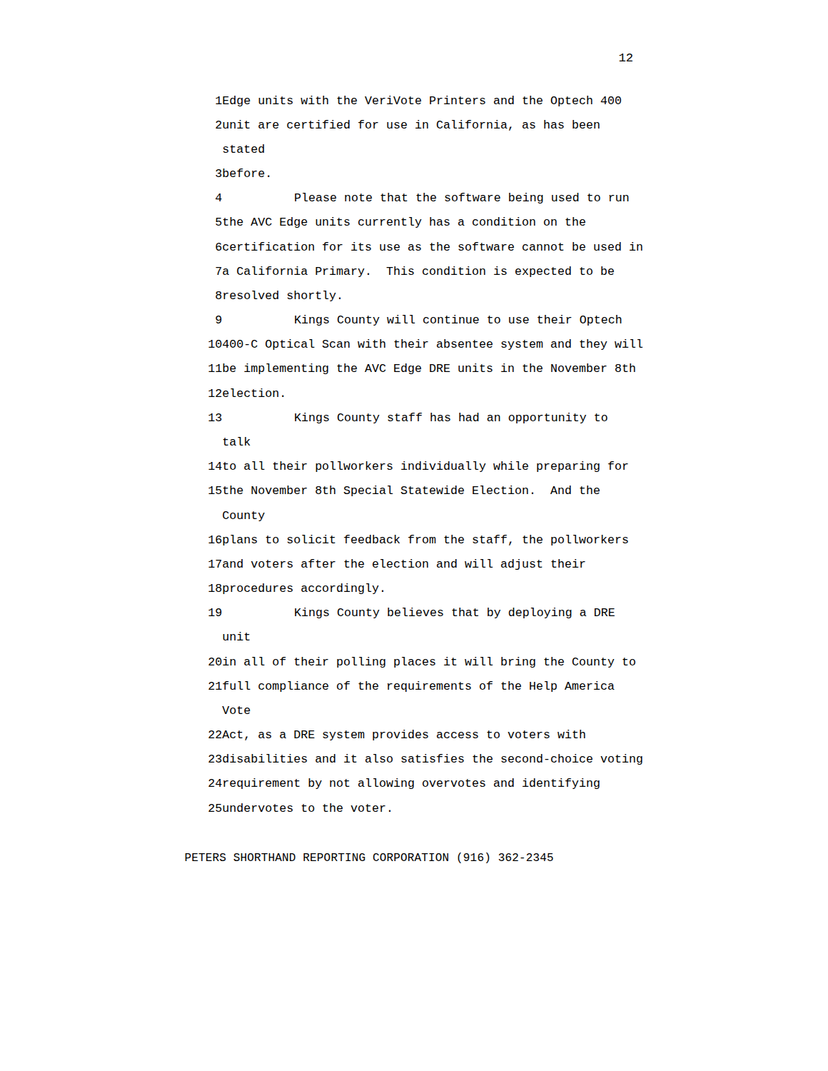12
| 1 | Edge units with the VeriVote Printers and the Optech 400 |
| 2 | unit are certified for use in California, as has been stated |
| 3 | before. |
| 4 | Please note that the software being used to run |
| 5 | the AVC Edge units currently has a condition on the |
| 6 | certification for its use as the software cannot be used in |
| 7 | a California Primary. This condition is expected to be |
| 8 | resolved shortly. |
| 9 | Kings County will continue to use their Optech |
| 10 | 400-C Optical Scan with their absentee system and they will |
| 11 | be implementing the AVC Edge DRE units in the November 8th |
| 12 | election. |
| 13 | Kings County staff has had an opportunity to talk |
| 14 | to all their pollworkers individually while preparing for |
| 15 | the November 8th Special Statewide Election. And the County |
| 16 | plans to solicit feedback from the staff, the pollworkers |
| 17 | and voters after the election and will adjust their |
| 18 | procedures accordingly. |
| 19 | Kings County believes that by deploying a DRE unit |
| 20 | in all of their polling places it will bring the County to |
| 21 | full compliance of the requirements of the Help America Vote |
| 22 | Act, as a DRE system provides access to voters with |
| 23 | disabilities and it also satisfies the second-choice voting |
| 24 | requirement by not allowing overvotes and identifying |
| 25 | undervotes to the voter. |
PETERS SHORTHAND REPORTING CORPORATION (916) 362-2345